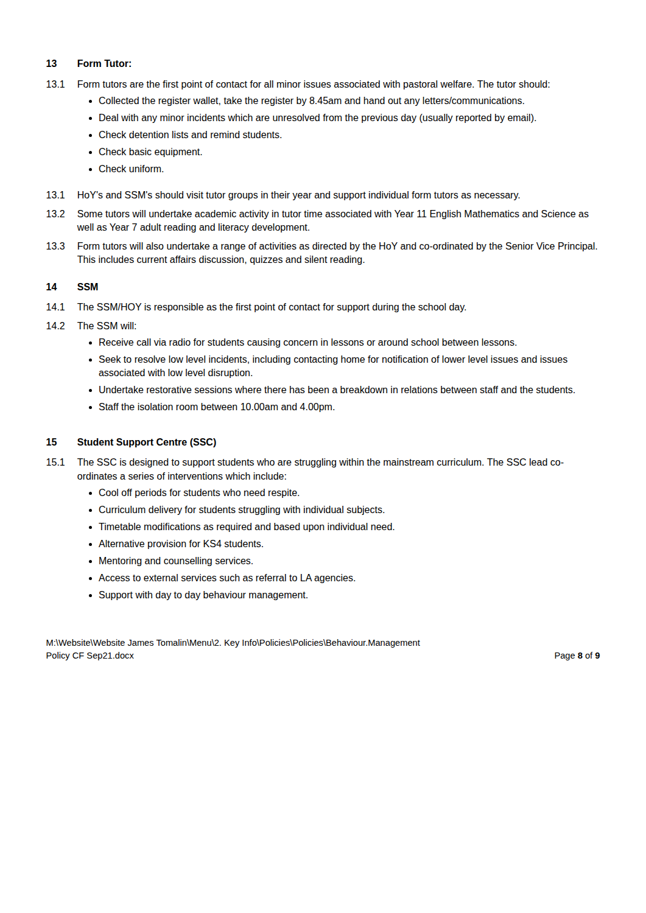13
Form Tutor:
13.1
Form tutors are the first point of contact for all minor issues associated with pastoral welfare. The tutor should:
Collected the register wallet, take the register by 8.45am and hand out any letters/communications.
Deal with any minor incidents which are unresolved from the previous day (usually reported by email).
Check detention lists and remind students.
Check basic equipment.
Check uniform.
13.1
HoY's and SSM's should visit tutor groups in their year and support individual form tutors as necessary.
13.2
Some tutors will undertake academic activity in tutor time associated with Year 11 English Mathematics and Science as well as Year 7 adult reading and literacy development.
13.3
Form tutors will also undertake a range of activities as directed by the HoY and co-ordinated by the Senior Vice Principal. This includes current affairs discussion, quizzes and silent reading.
14
SSM
14.1
The SSM/HOY is responsible as the first point of contact for support during the school day.
14.2
The SSM will:
Receive call via radio for students causing concern in lessons or around school between lessons.
Seek to resolve low level incidents, including contacting home for notification of lower level issues and issues associated with low level disruption.
Undertake restorative sessions where there has been a breakdown in relations between staff and the students.
Staff the isolation room between 10.00am and 4.00pm.
15
Student Support Centre (SSC)
15.1
The SSC is designed to support students who are struggling within the mainstream curriculum. The SSC lead co-ordinates a series of interventions which include:
Cool off periods for students who need respite.
Curriculum delivery for students struggling with individual subjects.
Timetable modifications as required and based upon individual need.
Alternative provision for KS4 students.
Mentoring and counselling services.
Access to external services such as referral to LA agencies.
Support with day to day behaviour management.
M:\Website\Website James Tomalin\Menu\2. Key Info\Policies\Policies\Behaviour.Management Policy CF Sep21.docx
Page 8 of 9